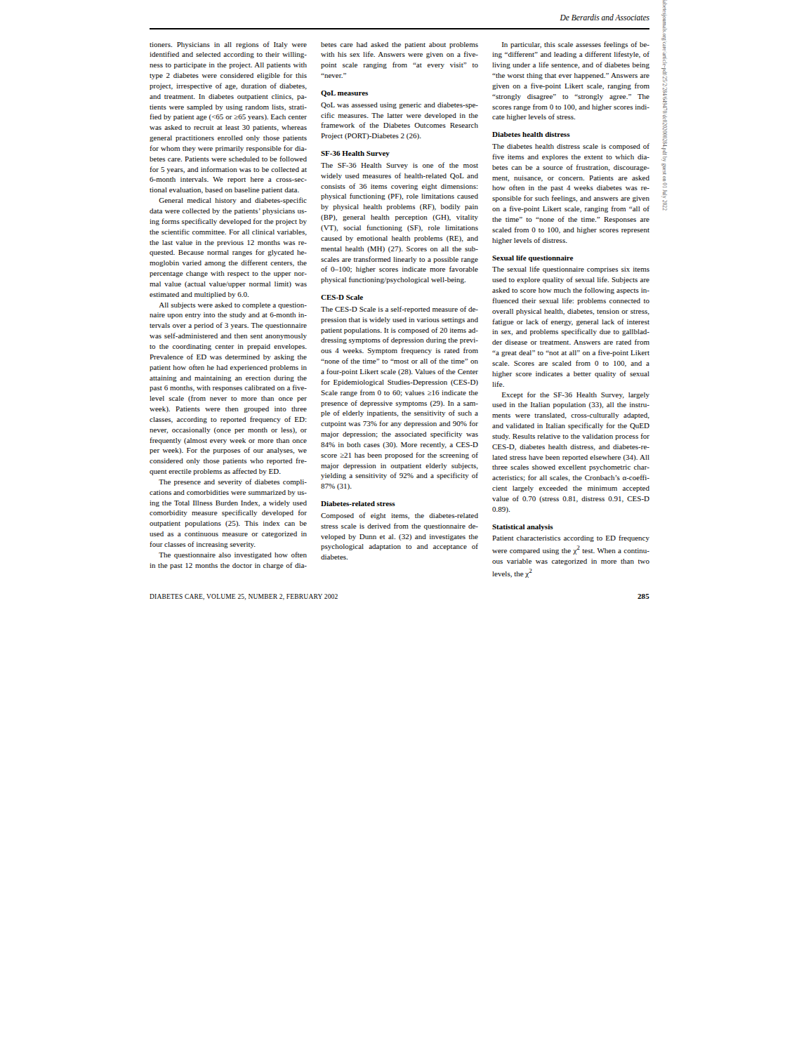De Berardis and Associates
tioners. Physicians in all regions of Italy were identified and selected according to their willingness to participate in the project. All patients with type 2 diabetes were considered eligible for this project, irrespective of age, duration of diabetes, and treatment. In diabetes outpatient clinics, patients were sampled by using random lists, stratified by patient age (<65 or ≥65 years). Each center was asked to recruit at least 30 patients, whereas general practitioners enrolled only those patients for whom they were primarily responsible for diabetes care. Patients were scheduled to be followed for 5 years, and information was to be collected at 6-month intervals. We report here a cross-sectional evaluation, based on baseline patient data.
General medical history and diabetes-specific data were collected by the patients’ physicians using forms specifically developed for the project by the scientific committee. For all clinical variables, the last value in the previous 12 months was requested. Because normal ranges for glycated hemoglobin varied among the different centers, the percentage change with respect to the upper normal value (actual value/upper normal limit) was estimated and multiplied by 6.0.
All subjects were asked to complete a questionnaire upon entry into the study and at 6-month intervals over a period of 3 years. The questionnaire was self-administered and then sent anonymously to the coordinating center in prepaid envelopes. Prevalence of ED was determined by asking the patient how often he had experienced problems in attaining and maintaining an erection during the past 6 months, with responses calibrated on a five-level scale (from never to more than once per week). Patients were then grouped into three classes, according to reported frequency of ED: never, occasionally (once per month or less), or frequently (almost every week or more than once per week). For the purposes of our analyses, we considered only those patients who reported frequent erectile problems as affected by ED.
The presence and severity of diabetes complications and comorbidities were summarized by using the Total Illness Burden Index, a widely used comorbidity measure specifically developed for outpatient populations (25). This index can be used as a continuous measure or categorized in four classes of increasing severity.
The questionnaire also investigated how often in the past 12 months the doctor in charge of diabetes care had asked the patient about problems with his sex life. Answers were given on a five-point scale ranging from “at every visit” to “never.”
QoL measures
QoL was assessed using generic and diabetes-specific measures. The latter were developed in the framework of the Diabetes Outcomes Research Project (PORT)-Diabetes 2 (26).
SF-36 Health Survey
The SF-36 Health Survey is one of the most widely used measures of health-related QoL and consists of 36 items covering eight dimensions: physical functioning (PF), role limitations caused by physical health problems (RF), bodily pain (BP), general health perception (GH), vitality (VT), social functioning (SF), role limitations caused by emotional health problems (RE), and mental health (MH) (27). Scores on all the subscales are transformed linearly to a possible range of 0–100; higher scores indicate more favorable physical functioning/psychological well-being.
CES-D Scale
The CES-D Scale is a self-reported measure of depression that is widely used in various settings and patient populations. It is composed of 20 items addressing symptoms of depression during the previous 4 weeks. Symptom frequency is rated from “none of the time” to “most or all of the time” on a four-point Likert scale (28). Values of the Center for Epidemiological Studies-Depression (CES-D) Scale range from 0 to 60; values ≥16 indicate the presence of depressive symptoms (29). In a sample of elderly inpatients, the sensitivity of such a cutpoint was 73% for any depression and 90% for major depression; the associated specificity was 84% in both cases (30). More recently, a CES-D score ≥21 has been proposed for the screening of major depression in outpatient elderly subjects, yielding a sensitivity of 92% and a specificity of 87% (31).
Diabetes-related stress
Composed of eight items, the diabetes-related stress scale is derived from the questionnaire developed by Dunn et al. (32) and investigates the psychological adaptation to and acceptance of diabetes.
In particular, this scale assesses feelings of being “different” and leading a different lifestyle, of living under a life sentence, and of diabetes being “the worst thing that ever happened.” Answers are given on a five-point Likert scale, ranging from “strongly disagree” to “strongly agree.” The scores range from 0 to 100, and higher scores indicate higher levels of stress.
Diabetes health distress
The diabetes health distress scale is composed of five items and explores the extent to which diabetes can be a source of frustration, discouragement, nuisance, or concern. Patients are asked how often in the past 4 weeks diabetes was responsible for such feelings, and answers are given on a five-point Likert scale, ranging from “all of the time” to “none of the time.” Responses are scaled from 0 to 100, and higher scores represent higher levels of distress.
Sexual life questionnaire
The sexual life questionnaire comprises six items used to explore quality of sexual life. Subjects are asked to score how much the following aspects influenced their sexual life: problems connected to overall physical health, diabetes, tension or stress, fatigue or lack of energy, general lack of interest in sex, and problems specifically due to gallbladder disease or treatment. Answers are rated from “a great deal” to “not at all” on a five-point Likert scale. Scores are scaled from 0 to 100, and a higher score indicates a better quality of sexual life.
Except for the SF-36 Health Survey, largely used in the Italian population (33), all the instruments were translated, cross-culturally adapted, and validated in Italian specifically for the QuED study. Results relative to the validation process for CES-D, diabetes health distress, and diabetes-related stress have been reported elsewhere (34). All three scales showed excellent psychometric characteristics; for all scales, the Cronbach’s α-coefficient largely exceeded the minimum accepted value of 0.70 (stress 0.81, distress 0.91, CES-D 0.89).
Statistical analysis
Patient characteristics according to ED frequency were compared using the χ2 test. When a continuous variable was categorized in more than two levels, the χ2
Downloaded from http://diabetesjournals.org/care/article-pdf/25/2/284/649470/dc0202000284.pdf by guest on 01 July 2022
Diabetes Care, volume 25, number 2, February 2002
285